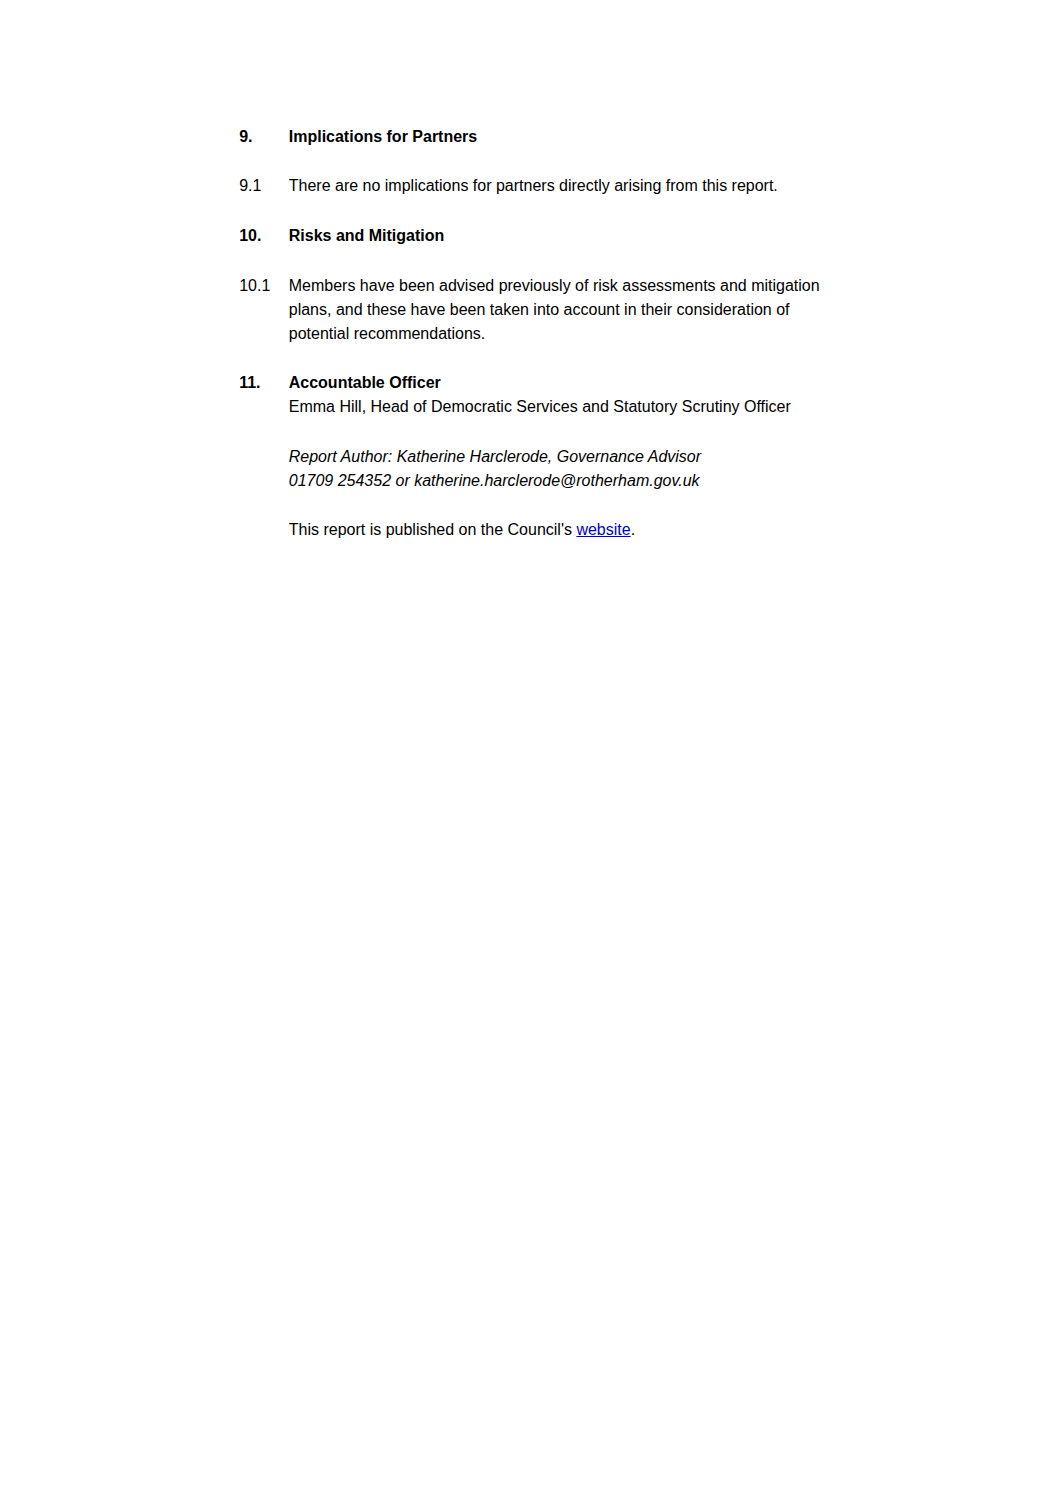9.
Implications for Partners
9.1
There are no implications for partners directly arising from this report.
10.
Risks and Mitigation
10.1
Members have been advised previously of risk assessments and mitigation plans, and these have been taken into account in their consideration of potential recommendations.
11.
Accountable Officer
Emma Hill, Head of Democratic Services and Statutory Scrutiny Officer
Report Author: Katherine Harclerode, Governance Advisor
01709 254352 or katherine.harclerode@rotherham.gov.uk
This report is published on the Council's website.